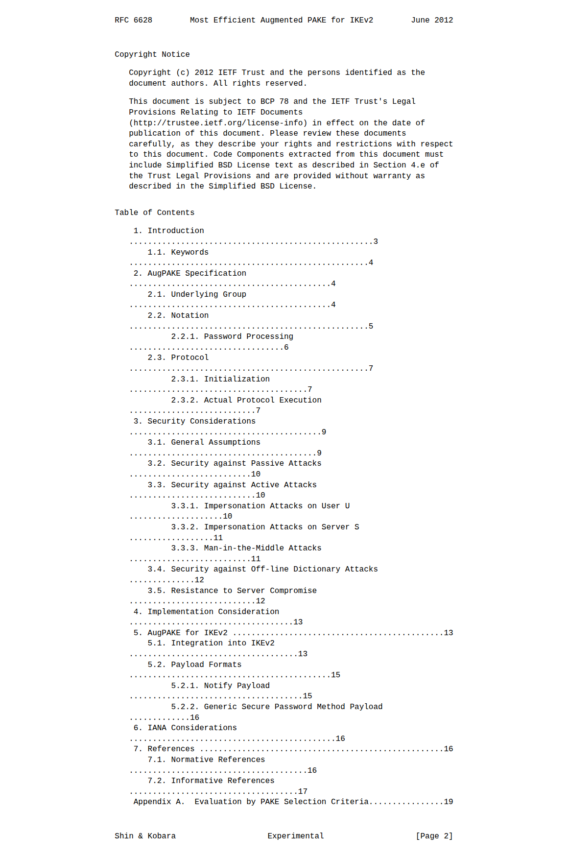RFC 6628 Most Efficient Augmented PAKE for IKEv2 June 2012
Copyright Notice
Copyright (c) 2012 IETF Trust and the persons identified as the document authors. All rights reserved.
This document is subject to BCP 78 and the IETF Trust's Legal Provisions Relating to IETF Documents (http://trustee.ietf.org/license-info) in effect on the date of publication of this document. Please review these documents carefully, as they describe your rights and restrictions with respect to this document. Code Components extracted from this document must include Simplified BSD License text as described in Section 4.e of the Trust Legal Provisions and are provided without warranty as described in the Simplified BSD License.
Table of Contents
 1. Introduction ....................................................3
    1.1. Keywords ...................................................4
 2. AugPAKE Specification ...........................................4
    2.1. Underlying Group ...........................................4
    2.2. Notation ...................................................5
         2.2.1. Password Processing .................................6
    2.3. Protocol ...................................................7
         2.3.1. Initialization ......................................7
         2.3.2. Actual Protocol Execution ...........................7
 3. Security Considerations .........................................9
    3.1. General Assumptions ........................................9
    3.2. Security against Passive Attacks ..........................10
    3.3. Security against Active Attacks ...........................10
         3.3.1. Impersonation Attacks on User U ....................10
         3.3.2. Impersonation Attacks on Server S ..................11
         3.3.3. Man-in-the-Middle Attacks ..........................11
    3.4. Security against Off-line Dictionary Attacks ..............12
    3.5. Resistance to Server Compromise ...........................12
 4. Implementation Consideration ...................................13
 5. AugPAKE for IKEv2 .............................................13
    5.1. Integration into IKEv2 ....................................13
    5.2. Payload Formats ...........................................15
         5.2.1. Notify Payload .....................................15
         5.2.2. Generic Secure Password Method Payload .............16
 6. IANA Considerations ............................................16
 7. References ....................................................16
    7.1. Normative References ......................................16
    7.2. Informative References ....................................17
 Appendix A.  Evaluation by PAKE Selection Criteria................19
Shin & Kobara Experimental [Page 2]